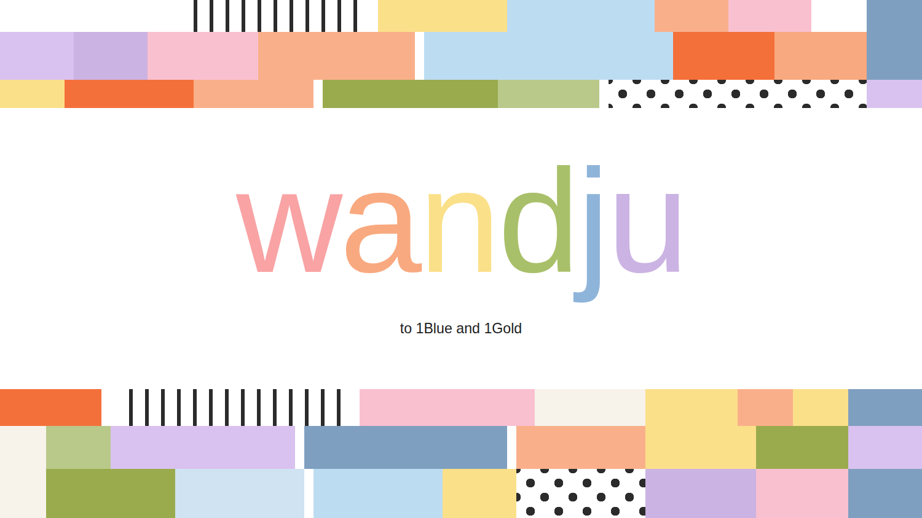wandju
to 1Blue and 1Gold